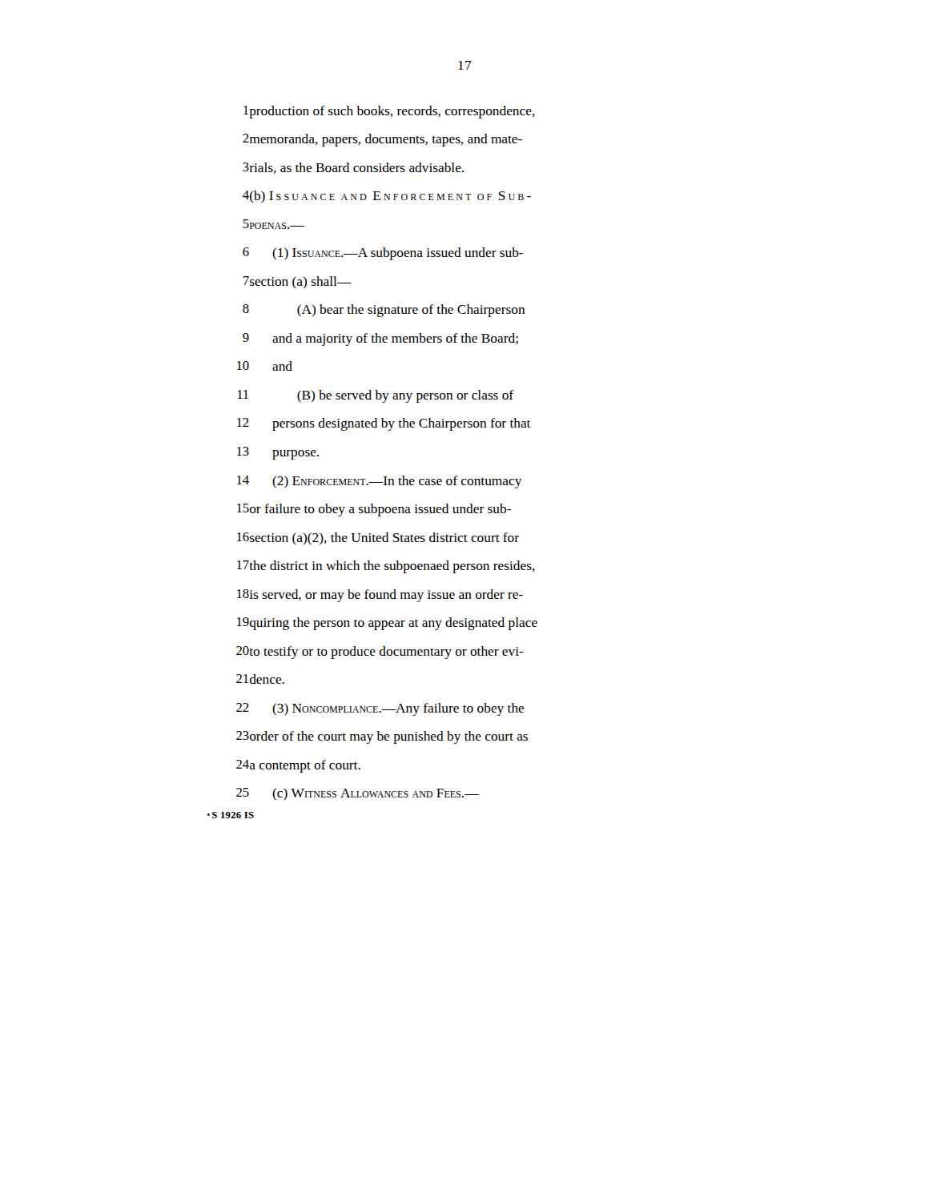17
| 1 | production of such books, records, correspondence, |
| 2 | memoranda, papers, documents, tapes, and mate- |
| 3 | rials, as the Board considers advisable. |
| 4 | (b) Issuance and Enforcement of Sub - |
| 5 | poenas .— |
| 6 | (1) Issuance .—A subpoena issued under sub- |
| 7 | section (a) shall— |
| 8 | (A) bear the signature of the Chairperson |
| 9 | and a majority of the members of the Board; |
| 10 | and |
| 11 | (B) be served by any person or class of |
| 12 | persons designated by the Chairperson for that |
| 13 | purpose. |
| 14 | (2) Enforcement .—In the case of contumacy |
| 15 | or failure to obey a subpoena issued under sub- |
| 16 | section (a)(2), the United States district court for |
| 17 | the district in which the subpoenaed person resides, |
| 18 | is served, or may be found may issue an order re- |
| 19 | quiring the person to appear at any designated place |
| 20 | to testify or to produce documentary or other evi- |
| 21 | dence. |
| 22 | (3) Noncompliance .—Any failure to obey the |
| 23 | order of the court may be punished by the court as |
| 24 | a contempt of court. |
| 25 | (c) Witness Allowances and Fees .— |
•S 1926 IS